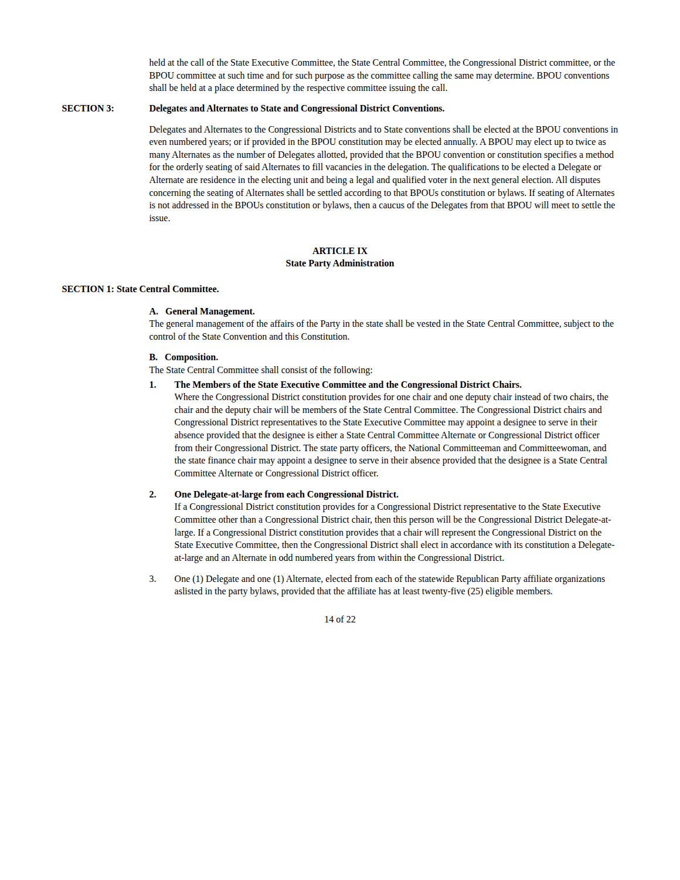held at the call of the State Executive Committee, the State Central Committee, the Congressional District committee, or the BPOU committee at such time and for such purpose as the committee calling the same may determine. BPOU conventions shall be held at a place determined by the respective committee issuing the call.
SECTION 3:
Delegates and Alternates to State and Congressional District Conventions.
Delegates and Alternates to the Congressional Districts and to State conventions shall be elected at the BPOU conventions in even numbered years; or if provided in the BPOU constitution may be elected annually. A BPOU may elect up to twice as many Alternates as the number of Delegates allotted, provided that the BPOU convention or constitution specifies a method for the orderly seating of said Alternates to fill vacancies in the delegation. The qualifications to be elected a Delegate or Alternate are residence in the electing unit and being a legal and qualified voter in the next general election. All disputes concerning the seating of Alternates shall be settled according to that BPOUs constitution or bylaws. If seating of Alternates is not addressed in the BPOUs constitution or bylaws, then a caucus of the Delegates from that BPOU will meet to settle the issue.
ARTICLE IX State Party Administration
SECTION 1: State Central Committee.
A. General Management.
The general management of the affairs of the Party in the state shall be vested in the State Central Committee, subject to the control of the State Convention and this Constitution.
B. Composition.
The State Central Committee shall consist of the following:
1. The Members of the State Executive Committee and the Congressional District Chairs. Where the Congressional District constitution provides for one chair and one deputy chair instead of two chairs, the chair and the deputy chair will be members of the State Central Committee. The Congressional District chairs and Congressional District representatives to the State Executive Committee may appoint a designee to serve in their absence provided that the designee is either a State Central Committee Alternate or Congressional District officer from their Congressional District. The state party officers, the National Committeeman and Committeewoman, and the state finance chair may appoint a designee to serve in their absence provided that the designee is a State Central Committee Alternate or Congressional District officer.
2. One Delegate-at-large from each Congressional District. If a Congressional District constitution provides for a Congressional District representative to the State Executive Committee other than a Congressional District chair, then this person will be the Congressional District Delegate-at-large. If a Congressional District constitution provides that a chair will represent the Congressional District on the State Executive Committee, then the Congressional District shall elect in accordance with its constitution a Delegate-at-large and an Alternate in odd numbered years from within the Congressional District.
3. One (1) Delegate and one (1) Alternate, elected from each of the statewide Republican Party affiliate organizations aslisted in the party bylaws, provided that the affiliate has at least twenty-five (25) eligible members.
14 of 22